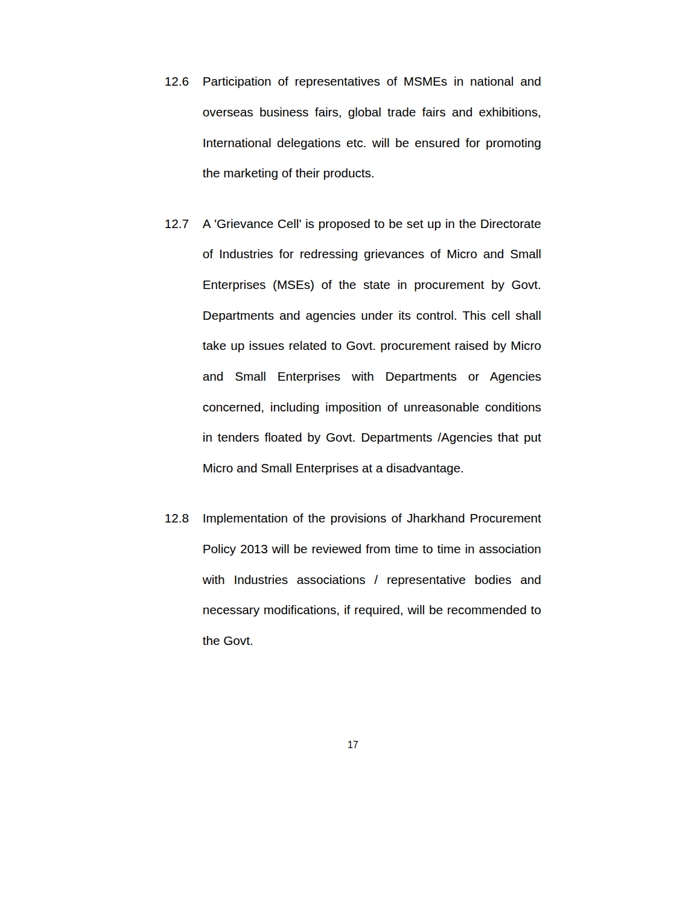12.6
Participation of representatives of MSMEs in national and overseas business fairs, global trade fairs and exhibitions, International delegations etc. will be ensured for promoting the marketing of their products.
12.7
A 'Grievance Cell' is proposed to be set up in the Directorate of Industries for redressing grievances of Micro and Small Enterprises (MSEs) of the state in procurement by Govt. Departments and agencies under its control. This cell shall take up issues related to Govt. procurement raised by Micro and Small Enterprises with Departments or Agencies concerned, including imposition of unreasonable conditions in tenders floated by Govt. Departments /Agencies that put Micro and Small Enterprises at a disadvantage.
12.8
Implementation of the provisions of Jharkhand Procurement Policy 2013 will be reviewed from time to time in association with Industries associations / representative bodies and necessary modifications, if required, will be recommended to the Govt.
17